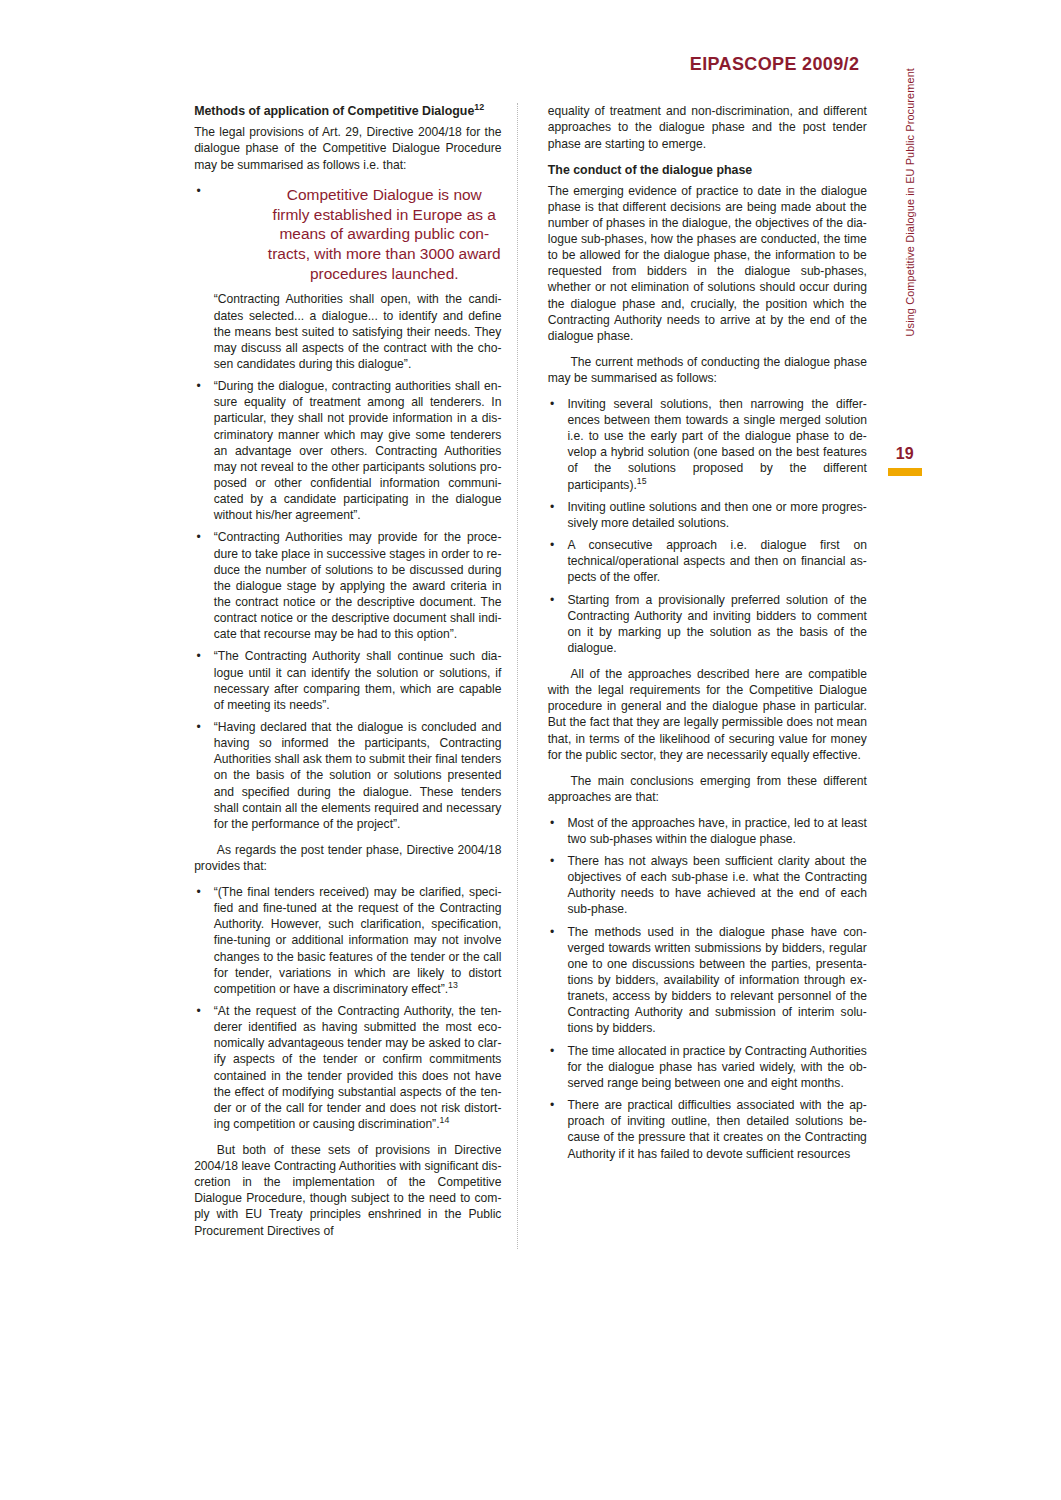EIPASCOPE 2009/2
Using Competitive Dialogue in EU Public Procurement
19
Methods of application of Competitive Dialogue12
The legal provisions of Art. 29, Directive 2004/18 for the dialogue phase of the Competitive Dialogue Procedure may be summarised as follows i.e. that:
Competitive Dialogue is now firmly established in Europe as a means of awarding public contracts, with more than 3000 award procedures launched.
“Contracting Authorities shall open, with the candidates selected... a dialogue... to identify and define the means best suited to satisfying their needs. They may discuss all aspects of the contract with the chosen candidates during this dialogue”.
“During the dialogue, contracting authorities shall ensure equality of treatment among all tenderers. In particular, they shall not provide information in a discriminatory manner which may give some tenderers an advantage over others. Contracting Authorities may not reveal to the other participants solutions proposed or other confidential information communicated by a candidate participating in the dialogue without his/her agreement”.
“Contracting Authorities may provide for the procedure to take place in successive stages in order to reduce the number of solutions to be discussed during the dialogue stage by applying the award criteria in the contract notice or the descriptive document. The contract notice or the descriptive document shall indicate that recourse may be had to this option”.
“The Contracting Authority shall continue such dialogue until it can identify the solution or solutions, if necessary after comparing them, which are capable of meeting its needs”.
“Having declared that the dialogue is concluded and having so informed the participants, Contracting Authorities shall ask them to submit their final tenders on the basis of the solution or solutions presented and specified during the dialogue. These tenders shall contain all the elements required and necessary for the performance of the project”.
As regards the post tender phase, Directive 2004/18 provides that:
“(The final tenders received) may be clarified, specified and fine-tuned at the request of the Contracting Authority. However, such clarification, specification, fine-tuning or additional information may not involve changes to the basic features of the tender or the call for tender, variations in which are likely to distort competition or have a discriminatory effect”.13
“At the request of the Contracting Authority, the tenderer identified as having submitted the most economically advantageous tender may be asked to clarify aspects of the tender or confirm commitments contained in the tender provided this does not have the effect of modifying substantial aspects of the tender or of the call for tender and does not risk distorting competition or causing discrimination”.14
But both of these sets of provisions in Directive 2004/18 leave Contracting Authorities with significant discretion in the implementation of the Competitive Dialogue Procedure, though subject to the need to comply with EU Treaty principles enshrined in the Public Procurement Directives of
equality of treatment and non-discrimination, and different approaches to the dialogue phase and the post tender phase are starting to emerge.
The conduct of the dialogue phase
The emerging evidence of practice to date in the dialogue phase is that different decisions are being made about the number of phases in the dialogue, the objectives of the dialogue sub-phases, how the phases are conducted, the time to be allowed for the dialogue phase, the information to be requested from bidders in the dialogue sub-phases, whether or not elimination of solutions should occur during the dialogue phase and, crucially, the position which the Contracting Authority needs to arrive at by the end of the dialogue phase.
The current methods of conducting the dialogue phase may be summarised as follows:
Inviting several solutions, then narrowing the differences between them towards a single merged solution i.e. to use the early part of the dialogue phase to develop a hybrid solution (one based on the best features of the solutions proposed by the different participants).15
Inviting outline solutions and then one or more progressively more detailed solutions.
A consecutive approach i.e. dialogue first on technical/operational aspects and then on financial aspects of the offer.
Starting from a provisionally preferred solution of the Contracting Authority and inviting bidders to comment on it by marking up the solution as the basis of the dialogue.
All of the approaches described here are compatible with the legal requirements for the Competitive Dialogue procedure in general and the dialogue phase in particular. But the fact that they are legally permissible does not mean that, in terms of the likelihood of securing value for money for the public sector, they are necessarily equally effective.
The main conclusions emerging from these different approaches are that:
Most of the approaches have, in practice, led to at least two sub-phases within the dialogue phase.
There has not always been sufficient clarity about the objectives of each sub-phase i.e. what the Contracting Authority needs to have achieved at the end of each sub-phase.
The methods used in the dialogue phase have converged towards written submissions by bidders, regular one to one discussions between the parties, presentations by bidders, availability of information through extranets, access by bidders to relevant personnel of the Contracting Authority and submission of interim solutions by bidders.
The time allocated in practice by Contracting Authorities for the dialogue phase has varied widely, with the observed range being between one and eight months.
There are practical difficulties associated with the approach of inviting outline, then detailed solutions because of the pressure that it creates on the Contracting Authority if it has failed to devote sufficient resources